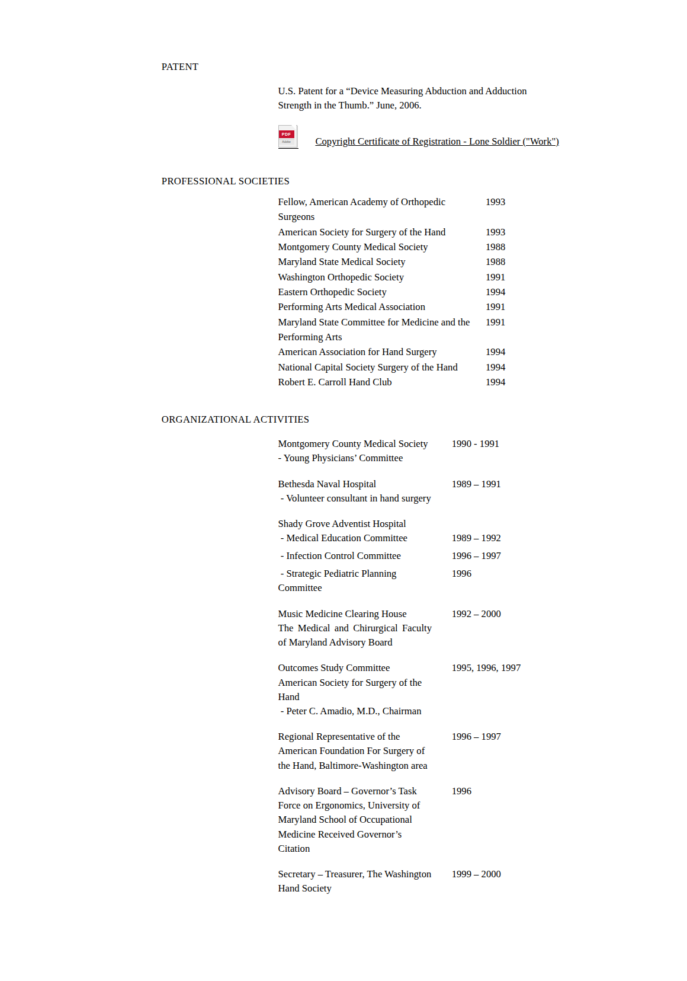PATENT
U.S. Patent for a “Device Measuring Abduction and Adduction Strength in the Thumb.” June, 2006.
PDF Adobe Copyright Certificate of Registration - Lone Soldier ("Work")
PROFESSIONAL SOCIETIES
| Fellow, American Academy of Orthopedic Surgeons | 1993 |
| American Society for Surgery of the Hand | 1993 |
| Montgomery County Medical Society | 1988 |
| Maryland State Medical Society | 1988 |
| Washington Orthopedic Society | 1991 |
| Eastern Orthopedic Society | 1994 |
| Performing Arts Medical Association | 1991 |
| Maryland State Committee for Medicine and the Performing Arts | 1991 |
| American Association for Hand Surgery | 1994 |
| National Capital Society Surgery of the Hand | 1994 |
| Robert E. Carroll Hand Club | 1994 |
ORGANIZATIONAL ACTIVITIES
| Montgomery County Medical Society - Young Physicians’ Committee | 1990 - 1991 |
| Bethesda Naval Hospital - Volunteer consultant in hand surgery | 1989 – 1991 |
| Shady Grove Adventist Hospital - Medical Education Committee | 1989 – 1992 |
| - Infection Control Committee | 1996 – 1997 |
| - Strategic Pediatric Planning Committee | 1996 |
| Music Medicine Clearing House The Medical and Chirurgical Faculty of Maryland Advisory Board | 1992 – 2000 |
| Outcomes Study Committee American Society for Surgery of the Hand - Peter C. Amadio, M.D., Chairman | 1995, 1996, 1997 |
| Regional Representative of the American Foundation For Surgery of the Hand, Baltimore-Washington area | 1996 – 1997 |
| Advisory Board – Governor’s Task Force on Ergonomics, University of Maryland School of Occupational Medicine Received Governor’s Citation | 1996 |
| Secretary – Treasurer, The Washington Hand Society | 1999 – 2000 |